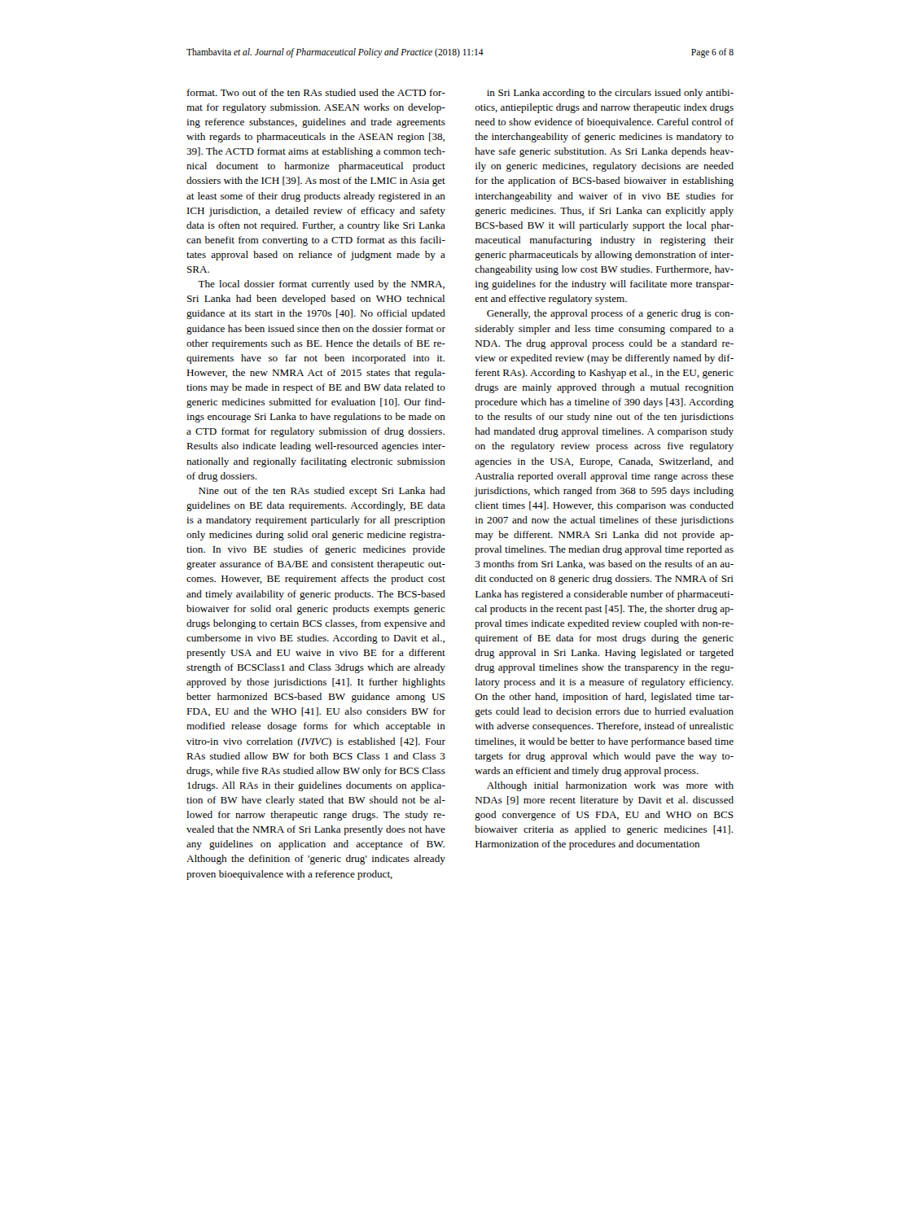Thambavita et al. Journal of Pharmaceutical Policy and Practice (2018) 11:14
Page 6 of 8
format. Two out of the ten RAs studied used the ACTD format for regulatory submission. ASEAN works on developing reference substances, guidelines and trade agreements with regards to pharmaceuticals in the ASEAN region [38, 39]. The ACTD format aims at establishing a common technical document to harmonize pharmaceutical product dossiers with the ICH [39]. As most of the LMIC in Asia get at least some of their drug products already registered in an ICH jurisdiction, a detailed review of efficacy and safety data is often not required. Further, a country like Sri Lanka can benefit from converting to a CTD format as this facilitates approval based on reliance of judgment made by a SRA.
The local dossier format currently used by the NMRA, Sri Lanka had been developed based on WHO technical guidance at its start in the 1970s [40]. No official updated guidance has been issued since then on the dossier format or other requirements such as BE. Hence the details of BE requirements have so far not been incorporated into it. However, the new NMRA Act of 2015 states that regulations may be made in respect of BE and BW data related to generic medicines submitted for evaluation [10]. Our findings encourage Sri Lanka to have regulations to be made on a CTD format for regulatory submission of drug dossiers. Results also indicate leading well-resourced agencies internationally and regionally facilitating electronic submission of drug dossiers.
Nine out of the ten RAs studied except Sri Lanka had guidelines on BE data requirements. Accordingly, BE data is a mandatory requirement particularly for all prescription only medicines during solid oral generic medicine registration. In vivo BE studies of generic medicines provide greater assurance of BA/BE and consistent therapeutic outcomes. However, BE requirement affects the product cost and timely availability of generic products. The BCS-based biowaiver for solid oral generic products exempts generic drugs belonging to certain BCS classes, from expensive and cumbersome in vivo BE studies. According to Davit et al., presently USA and EU waive in vivo BE for a different strength of BCSClass1 and Class 3drugs which are already approved by those jurisdictions [41]. It further highlights better harmonized BCS-based BW guidance among US FDA, EU and the WHO [41]. EU also considers BW for modified release dosage forms for which acceptable in vitro-in vivo correlation (IVIVC) is established [42]. Four RAs studied allow BW for both BCS Class 1 and Class 3 drugs, while five RAs studied allow BW only for BCS Class 1drugs. All RAs in their guidelines documents on application of BW have clearly stated that BW should not be allowed for narrow therapeutic range drugs. The study revealed that the NMRA of Sri Lanka presently does not have any guidelines on application and acceptance of BW. Although the definition of 'generic drug' indicates already proven bioequivalence with a reference product,
in Sri Lanka according to the circulars issued only antibiotics, antiepileptic drugs and narrow therapeutic index drugs need to show evidence of bioequivalence. Careful control of the interchangeability of generic medicines is mandatory to have safe generic substitution. As Sri Lanka depends heavily on generic medicines, regulatory decisions are needed for the application of BCS-based biowaiver in establishing interchangeability and waiver of in vivo BE studies for generic medicines. Thus, if Sri Lanka can explicitly apply BCS-based BW it will particularly support the local pharmaceutical manufacturing industry in registering their generic pharmaceuticals by allowing demonstration of interchangeability using low cost BW studies. Furthermore, having guidelines for the industry will facilitate more transparent and effective regulatory system.
Generally, the approval process of a generic drug is considerably simpler and less time consuming compared to a NDA. The drug approval process could be a standard review or expedited review (may be differently named by different RAs). According to Kashyap et al., in the EU, generic drugs are mainly approved through a mutual recognition procedure which has a timeline of 390 days [43]. According to the results of our study nine out of the ten jurisdictions had mandated drug approval timelines. A comparison study on the regulatory review process across five regulatory agencies in the USA, Europe, Canada, Switzerland, and Australia reported overall approval time range across these jurisdictions, which ranged from 368 to 595 days including client times [44]. However, this comparison was conducted in 2007 and now the actual timelines of these jurisdictions may be different. NMRA Sri Lanka did not provide approval timelines. The median drug approval time reported as 3 months from Sri Lanka, was based on the results of an audit conducted on 8 generic drug dossiers. The NMRA of Sri Lanka has registered a considerable number of pharmaceutical products in the recent past [45]. The, the shorter drug approval times indicate expedited review coupled with non-requirement of BE data for most drugs during the generic drug approval in Sri Lanka. Having legislated or targeted drug approval timelines show the transparency in the regulatory process and it is a measure of regulatory efficiency. On the other hand, imposition of hard, legislated time targets could lead to decision errors due to hurried evaluation with adverse consequences. Therefore, instead of unrealistic timelines, it would be better to have performance based time targets for drug approval which would pave the way towards an efficient and timely drug approval process.
Although initial harmonization work was more with NDAs [9] more recent literature by Davit et al. discussed good convergence of US FDA, EU and WHO on BCS biowaiver criteria as applied to generic medicines [41]. Harmonization of the procedures and documentation